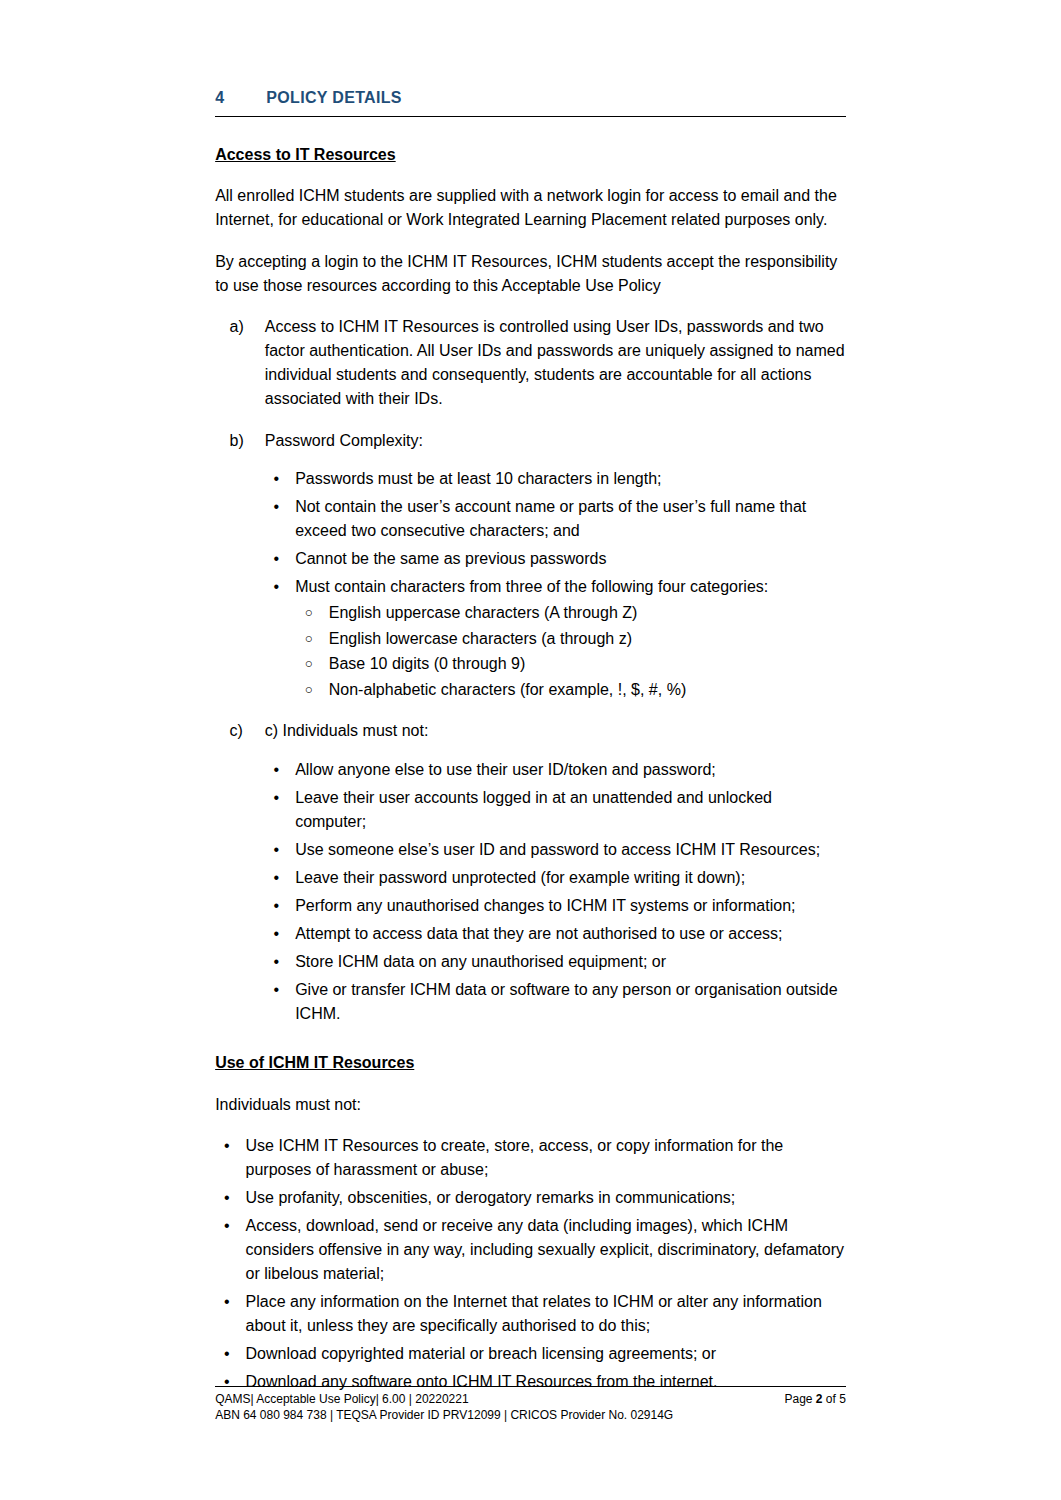4 POLICY DETAILS
Access to IT Resources
All enrolled ICHM students are supplied with a network login for access to email and the Internet, for educational or Work Integrated Learning Placement related purposes only.
By accepting a login to the ICHM IT Resources, ICHM students accept the responsibility to use those resources according to this Acceptable Use Policy
a) Access to ICHM IT Resources is controlled using User IDs, passwords and two factor authentication. All User IDs and passwords are uniquely assigned to named individual students and consequently, students are accountable for all actions associated with their IDs.
b) Password Complexity:
Passwords must be at least 10 characters in length;
Not contain the user’s account name or parts of the user’s full name that exceed two consecutive characters; and
Cannot be the same as previous passwords
Must contain characters from three of the following four categories:
English uppercase characters (A through Z)
English lowercase characters (a through z)
Base 10 digits (0 through 9)
Non-alphabetic characters (for example, !, $, #, %)
c) c) Individuals must not:
Allow anyone else to use their user ID/token and password;
Leave their user accounts logged in at an unattended and unlocked computer;
Use someone else’s user ID and password to access ICHM IT Resources;
Leave their password unprotected (for example writing it down);
Perform any unauthorised changes to ICHM IT systems or information;
Attempt to access data that they are not authorised to use or access;
Store ICHM data on any unauthorised equipment; or
Give or transfer ICHM data or software to any person or organisation outside ICHM.
Use of ICHM IT Resources
Individuals must not:
Use ICHM IT Resources to create, store, access, or copy information for the purposes of harassment or abuse;
Use profanity, obscenities, or derogatory remarks in communications;
Access, download, send or receive any data (including images), which ICHM considers offensive in any way, including sexually explicit, discriminatory, defamatory or libelous material;
Place any information on the Internet that relates to ICHM or alter any information about it, unless they are specifically authorised to do this;
Download copyrighted material or breach licensing agreements; or
Download any software onto ICHM IT Resources from the internet.
QAMS| Acceptable Use Policy| 6.00 | 20220221
ABN 64 080 984 738 | TEQSA Provider ID PRV12099 | CRICOS Provider No. 02914G
Page 2 of 5